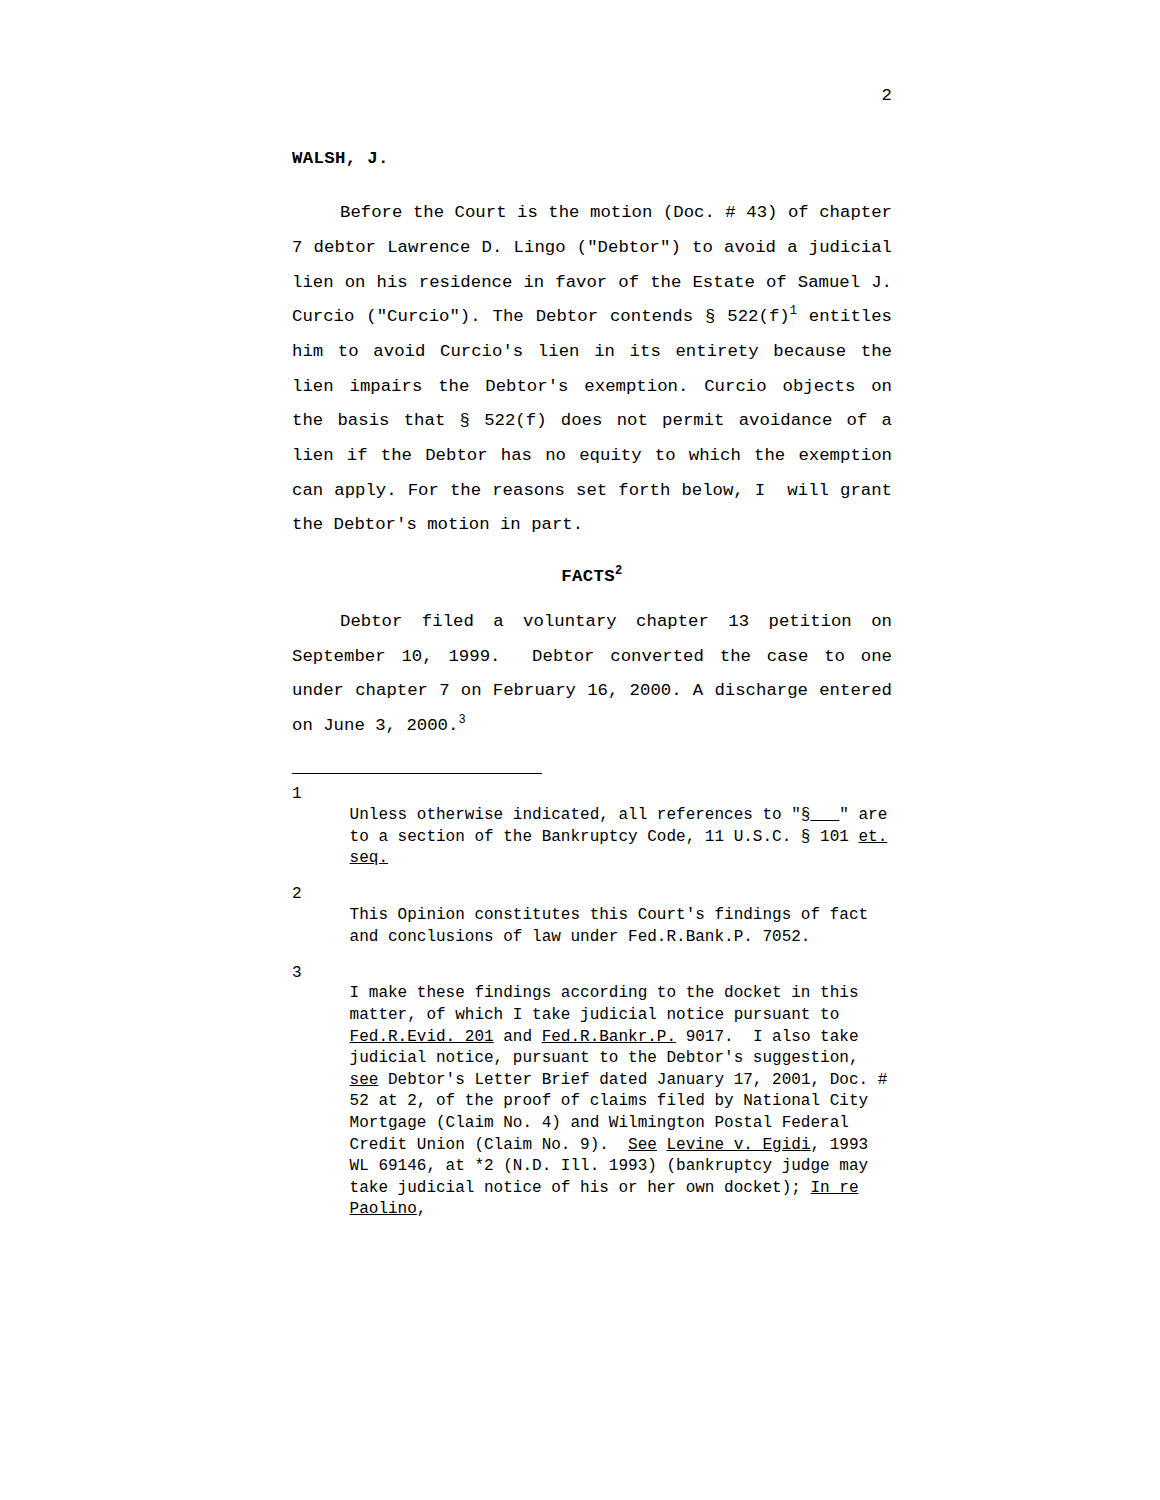2
WALSH, J.
Before the Court is the motion (Doc. # 43) of chapter 7 debtor Lawrence D. Lingo ("Debtor") to avoid a judicial lien on his residence in favor of the Estate of Samuel J. Curcio ("Curcio"). The Debtor contends § 522(f)1 entitles him to avoid Curcio's lien in its entirety because the lien impairs the Debtor's exemption. Curcio objects on the basis that § 522(f) does not permit avoidance of a lien if the Debtor has no equity to which the exemption can apply. For the reasons set forth below, I will grant the Debtor's motion in part.
FACTS2
Debtor filed a voluntary chapter 13 petition on September 10, 1999. Debtor converted the case to one under chapter 7 on February 16, 2000. A discharge entered on June 3, 2000.3
1
Unless otherwise indicated, all references to "§ " are to a section of the Bankruptcy Code, 11 U.S.C. § 101 et. seq.
2
This Opinion constitutes this Court's findings of fact and conclusions of law under Fed.R.Bank.P. 7052.
3
I make these findings according to the docket in this matter, of which I take judicial notice pursuant to Fed.R.Evid. 201 and Fed.R.Bankr.P. 9017. I also take judicial notice, pursuant to the Debtor's suggestion, see Debtor's Letter Brief dated January 17, 2001, Doc. # 52 at 2, of the proof of claims filed by National City Mortgage (Claim No. 4) and Wilmington Postal Federal Credit Union (Claim No. 9). See Levine v. Egidi, 1993 WL 69146, at *2 (N.D. Ill. 1993) (bankruptcy judge may take judicial notice of his or her own docket); In re Paolino,